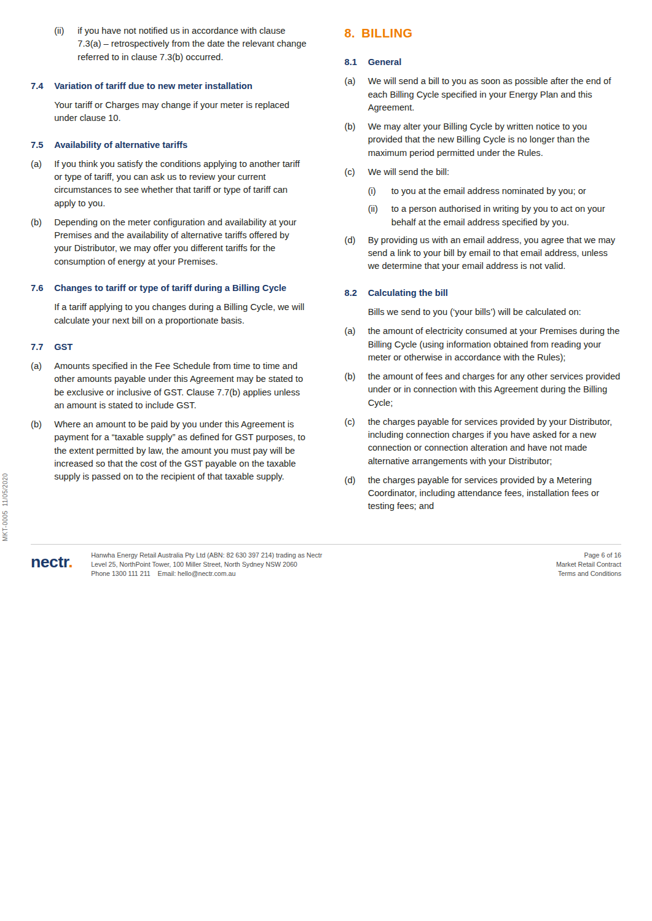MKT-0005 11/05/2020
(ii) if you have not notified us in accordance with clause 7.3(a) – retrospectively from the date the relevant change referred to in clause 7.3(b) occurred.
7.4 Variation of tariff due to new meter installation
Your tariff or Charges may change if your meter is replaced under clause 10.
7.5 Availability of alternative tariffs
(a) If you think you satisfy the conditions applying to another tariff or type of tariff, you can ask us to review your current circumstances to see whether that tariff or type of tariff can apply to you.
(b) Depending on the meter configuration and availability at your Premises and the availability of alternative tariffs offered by your Distributor, we may offer you different tariffs for the consumption of energy at your Premises.
7.6 Changes to tariff or type of tariff during a Billing Cycle
If a tariff applying to you changes during a Billing Cycle, we will calculate your next bill on a proportionate basis.
7.7 GST
(a) Amounts specified in the Fee Schedule from time to time and other amounts payable under this Agreement may be stated to be exclusive or inclusive of GST. Clause 7.7(b) applies unless an amount is stated to include GST.
(b) Where an amount to be paid by you under this Agreement is payment for a “taxable supply” as defined for GST purposes, to the extent permitted by law, the amount you must pay will be increased so that the cost of the GST payable on the taxable supply is passed on to the recipient of that taxable supply.
8. BILLING
8.1 General
(a) We will send a bill to you as soon as possible after the end of each Billing Cycle specified in your Energy Plan and this Agreement.
(b) We may alter your Billing Cycle by written notice to you provided that the new Billing Cycle is no longer than the maximum period permitted under the Rules.
(c) We will send the bill:
(i) to you at the email address nominated by you; or
(ii) to a person authorised in writing by you to act on your behalf at the email address specified by you.
(d) By providing us with an email address, you agree that we may send a link to your bill by email to that email address, unless we determine that your email address is not valid.
8.2 Calculating the bill
Bills we send to you (‘your bills’) will be calculated on:
(a) the amount of electricity consumed at your Premises during the Billing Cycle (using information obtained from reading your meter or otherwise in accordance with the Rules);
(b) the amount of fees and charges for any other services provided under or in connection with this Agreement during the Billing Cycle;
(c) the charges payable for services provided by your Distributor, including connection charges if you have asked for a new connection or connection alteration and have not made alternative arrangements with your Distributor;
(d) the charges payable for services provided by a Metering Coordinator, including attendance fees, installation fees or testing fees; and
nectr.
Hanwha Energy Retail Australia Pty Ltd (ABN: 82 630 397 214) trading as Nectr
Level 25, NorthPoint Tower, 100 Miller Street, North Sydney NSW 2060
Phone 1300 111 211 Email: hello@nectr.com.au
Page 6 of 16
Market Retail Contract
Terms and Conditions